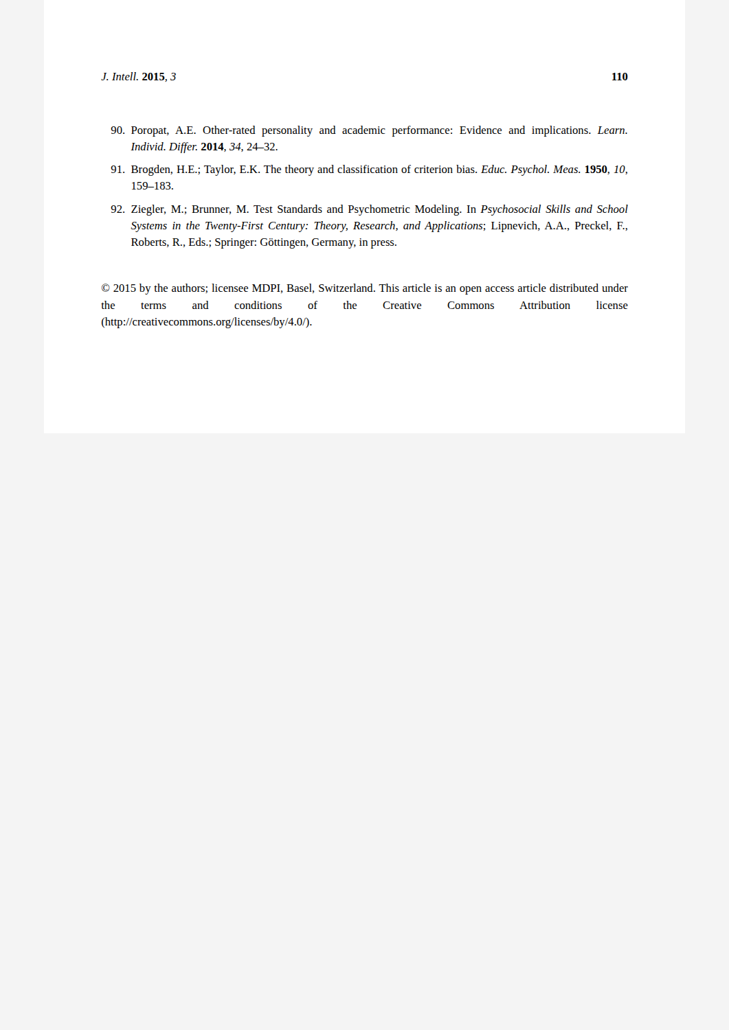J. Intell. 2015, 3
110
90. Poropat, A.E. Other-rated personality and academic performance: Evidence and implications. Learn. Individ. Differ. 2014, 34, 24–32.
91. Brogden, H.E.; Taylor, E.K. The theory and classification of criterion bias. Educ. Psychol. Meas. 1950, 10, 159–183.
92. Ziegler, M.; Brunner, M. Test Standards and Psychometric Modeling. In Psychosocial Skills and School Systems in the Twenty-First Century: Theory, Research, and Applications; Lipnevich, A.A., Preckel, F., Roberts, R., Eds.; Springer: Göttingen, Germany, in press.
© 2015 by the authors; licensee MDPI, Basel, Switzerland. This article is an open access article distributed under the terms and conditions of the Creative Commons Attribution license (http://creativecommons.org/licenses/by/4.0/).